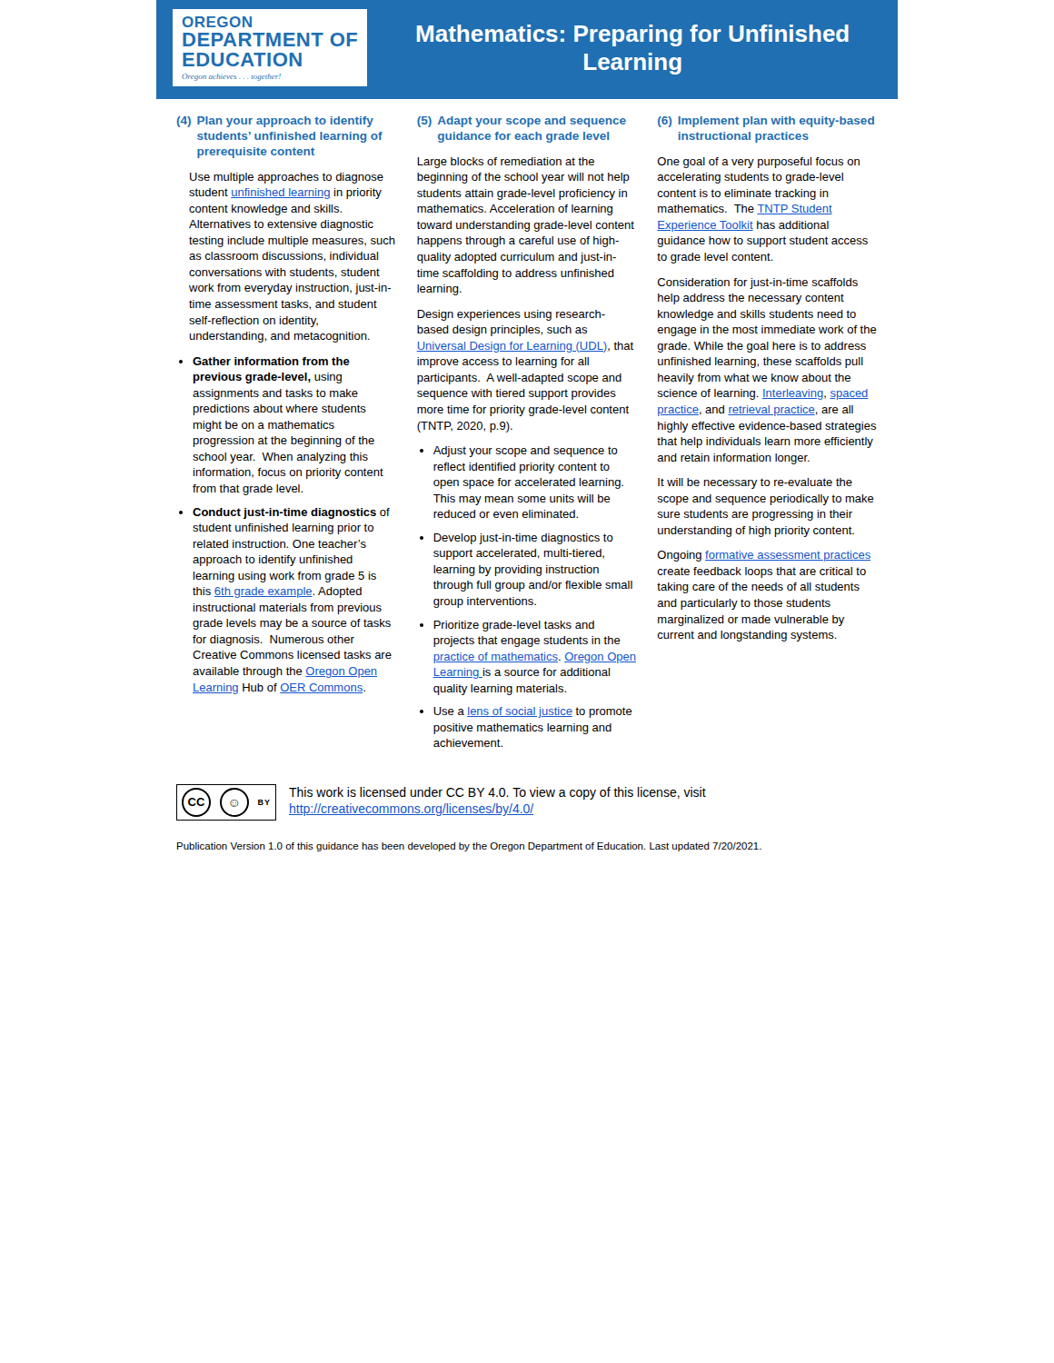OREGON
DEPARTMENT OF
EDUCATION
Oregon achieves . . . together!
Mathematics: Preparing for Unfinished Learning
(4) Plan your approach to identify students’ unfinished learning of prerequisite content
Use multiple approaches to diagnose student unfinished learning in priority content knowledge and skills. Alternatives to extensive diagnostic testing include multiple measures, such as classroom discussions, individual conversations with students, student work from everyday instruction, just-in-time assessment tasks, and student self-reflection on identity, understanding, and metacognition.
Gather information from the previous grade-level, using assignments and tasks to make predictions about where students might be on a mathematics progression at the beginning of the school year. When analyzing this information, focus on priority content from that grade level.
Conduct just-in-time diagnostics of student unfinished learning prior to related instruction. One teacher’s approach to identify unfinished learning using work from grade 5 is this 6th grade example. Adopted instructional materials from previous grade levels may be a source of tasks for diagnosis. Numerous other Creative Commons licensed tasks are available through the Oregon Open Learning Hub of OER Commons.
(5) Adapt your scope and sequence guidance for each grade level
Large blocks of remediation at the beginning of the school year will not help students attain grade-level proficiency in mathematics. Acceleration of learning toward understanding grade-level content happens through a careful use of high-quality adopted curriculum and just-in-time scaffolding to address unfinished learning.
Design experiences using research-based design principles, such as Universal Design for Learning (UDL), that improve access to learning for all participants. A well-adapted scope and sequence with tiered support provides more time for priority grade-level content (TNTP, 2020, p.9).
Adjust your scope and sequence to reflect identified priority content to open space for accelerated learning. This may mean some units will be reduced or even eliminated.
Develop just-in-time diagnostics to support accelerated, multi-tiered, learning by providing instruction through full group and/or flexible small group interventions.
Prioritize grade-level tasks and projects that engage students in the practice of mathematics. Oregon Open Learning is a source for additional quality learning materials.
Use a lens of social justice to promote positive mathematics learning and achievement.
(6) Implement plan with equity-based instructional practices
One goal of a very purposeful focus on accelerating students to grade-level content is to eliminate tracking in mathematics. The TNTP Student Experience Toolkit has additional guidance how to support student access to grade level content.
Consideration for just-in-time scaffolds help address the necessary content knowledge and skills students need to engage in the most immediate work of the grade. While the goal here is to address unfinished learning, these scaffolds pull heavily from what we know about the science of learning. Interleaving, spaced practice, and retrieval practice, are all highly effective evidence-based strategies that help individuals learn more efficiently and retain information longer.
It will be necessary to re-evaluate the scope and sequence periodically to make sure students are progressing in their understanding of high priority content.
Ongoing formative assessment practices create feedback loops that are critical to taking care of the needs of all students and particularly to those students marginalized or made vulnerable by current and longstanding systems.
CC
☺
BY
This work is licensed under CC BY 4.0. To view a copy of this license, visit
http://creativecommons.org/licenses/by/4.0/
Publication Version 1.0 of this guidance has been developed by the Oregon Department of Education. Last updated 7/20/2021.